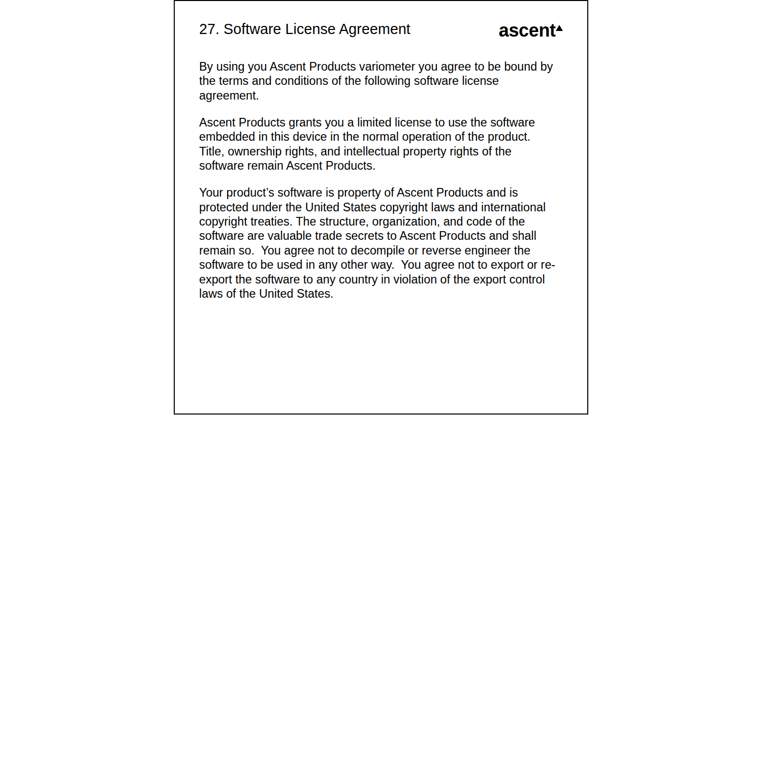27. Software License Agreement
ascent
By using you Ascent Products variometer you agree to be bound by the terms and conditions of the following software license agreement.
Ascent Products grants you a limited license to use the software embedded in this device in the normal operation of the product. Title, ownership rights, and intellectual property rights of the software remain Ascent Products.
Your product’s software is property of Ascent Products and is protected under the United States copyright laws and international copyright treaties. The structure, organization, and code of the software are valuable trade secrets to Ascent Products and shall remain so. You agree not to decompile or reverse engineer the software to be used in any other way. You agree not to export or re-export the software to any country in violation of the export control laws of the United States.